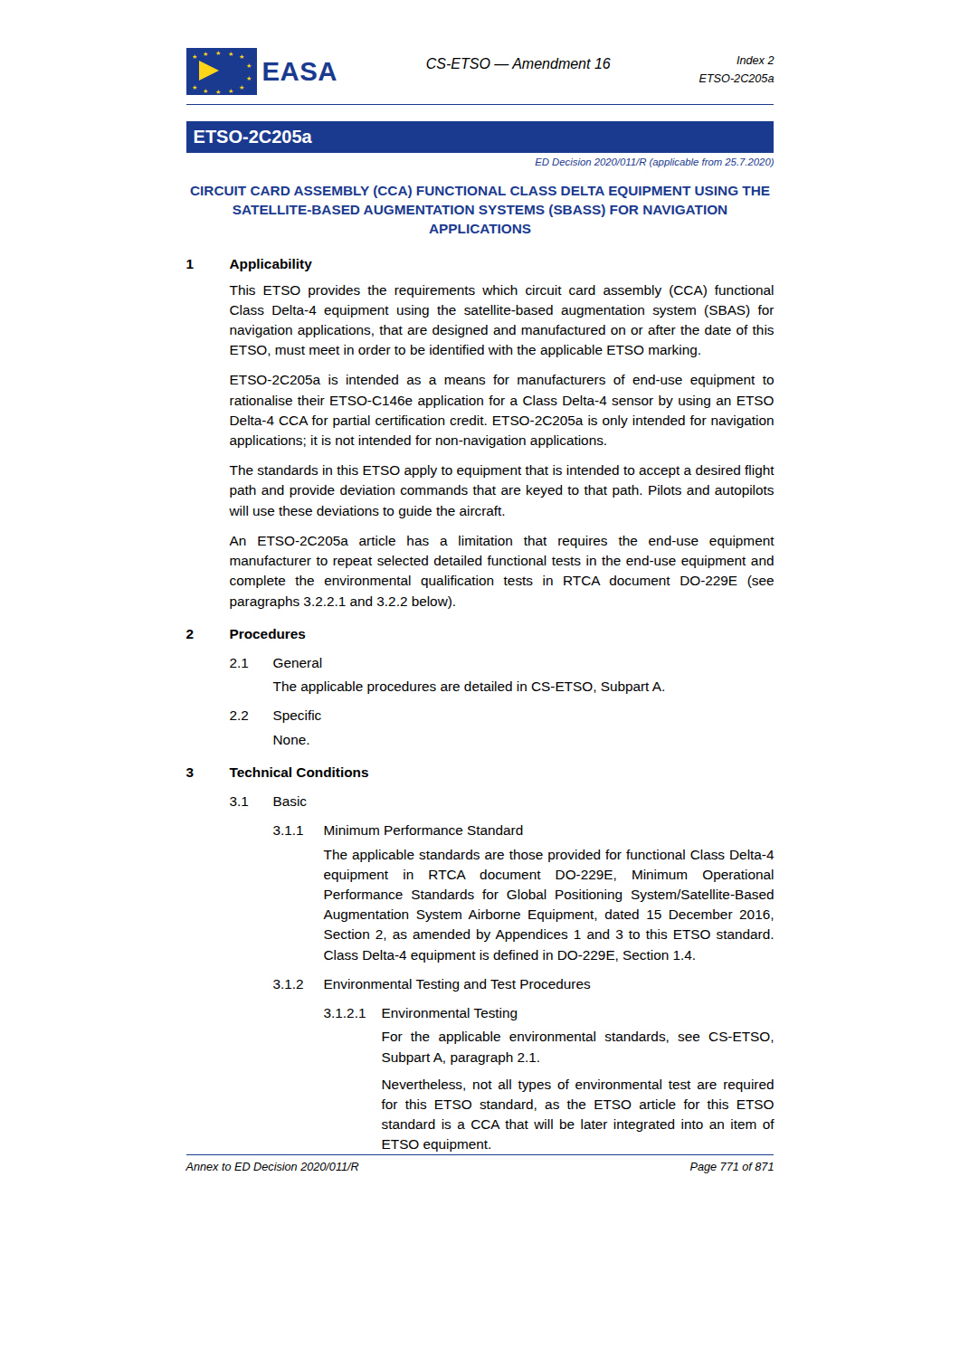★ ★ ★ ★ ★ ★ ★ ★ ★ ★ ★ ★ EASA
CS-ETSO — Amendment 16
Index 2
ETSO-2C205a
ETSO-2C205a
ED Decision 2020/011/R (applicable from 25.7.2020)
Circuit Card Assembly (CCA) Functional Class Delta Equipment Using the
Satellite-Based Augmentation Systems (SBASs) for Navigation Applications
1 Applicability
This ETSO provides the requirements which circuit card assembly (CCA) functional Class Delta-4 equipment using the satellite-based augmentation system (SBAS) for navigation applications, that are designed and manufactured on or after the date of this ETSO, must meet in order to be identified with the applicable ETSO marking.
ETSO-2C205a is intended as a means for manufacturers of end-use equipment to rationalise their ETSO-C146e application for a Class Delta-4 sensor by using an ETSO Delta-4 CCA for partial certification credit. ETSO-2C205a is only intended for navigation applications; it is not intended for non-navigation applications.
The standards in this ETSO apply to equipment that is intended to accept a desired flight path and provide deviation commands that are keyed to that path. Pilots and autopilots will use these deviations to guide the aircraft.
An ETSO-2C205a article has a limitation that requires the end-use equipment manufacturer to repeat selected detailed functional tests in the end-use equipment and complete the environmental qualification tests in RTCA document DO-229E (see paragraphs 3.2.2.1 and 3.2.2 below).
2 Procedures
2.1 General
The applicable procedures are detailed in CS-ETSO, Subpart A.
2.2 Specific
None.
3 Technical Conditions
3.1 Basic
3.1.1 Minimum Performance Standard
The applicable standards are those provided for functional Class Delta-4 equipment in RTCA document DO-229E, Minimum Operational Performance Standards for Global Positioning System/Satellite-Based Augmentation System Airborne Equipment, dated 15 December 2016, Section 2, as amended by Appendices 1 and 3 to this ETSO standard. Class Delta-4 equipment is defined in DO-229E, Section 1.4.
3.1.2 Environmental Testing and Test Procedures
3.1.2.1 Environmental Testing
For the applicable environmental standards, see CS-ETSO, Subpart A, paragraph 2.1.
Nevertheless, not all types of environmental test are required for this ETSO standard, as the ETSO article for this ETSO standard is a CCA that will be later integrated into an item of ETSO equipment.
Annex to ED Decision 2020/011/R Page 771 of 871